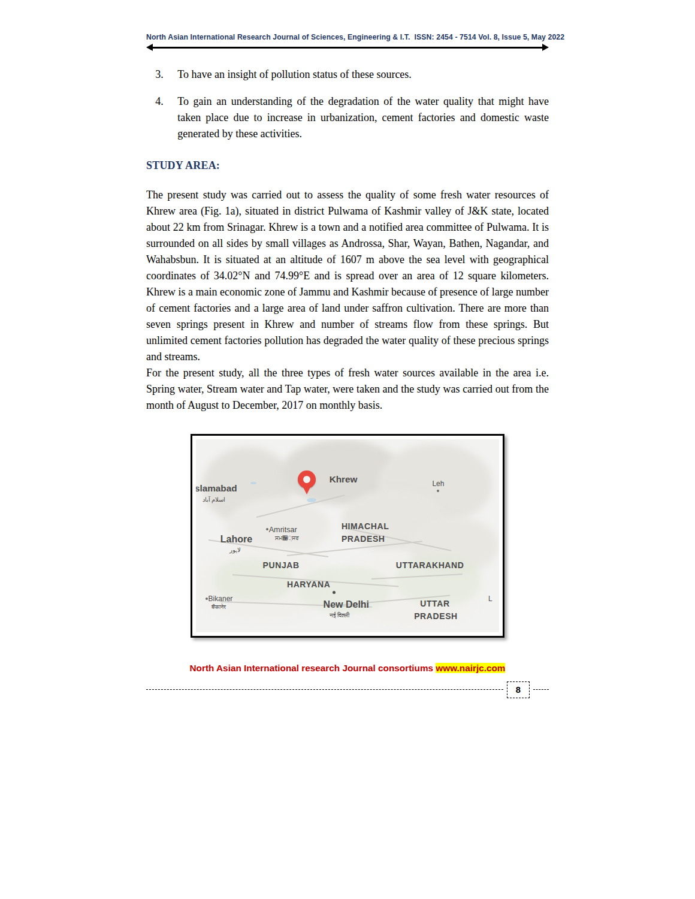North Asian International Research Journal of Sciences, Engineering & I.T. ISSN: 2454 - 7514 Vol. 8, Issue 5, May 2022
3. To have an insight of pollution status of these sources.
4. To gain an understanding of the degradation of the water quality that might have taken place due to increase in urbanization, cement factories and domestic waste generated by these activities.
STUDY AREA:
The present study was carried out to assess the quality of some fresh water resources of Khrew area (Fig. 1a), situated in district Pulwama of Kashmir valley of J&K state, located about 22 km from Srinagar. Khrew is a town and a notified area committee of Pulwama. It is surrounded on all sides by small villages as Androssa, Shar, Wayan, Bathen, Nagandar, and Wahabsbun. It is situated at an altitude of 1607 m above the sea level with geographical coordinates of 34.02°N and 74.99°E and is spread over an area of 12 square kilometers. Khrew is a main economic zone of Jammu and Kashmir because of presence of large number of cement factories and a large area of land under saffron cultivation. There are more than seven springs present in Khrew and number of streams flow from these springs. But unlimited cement factories pollution has degraded the water quality of these precious springs and streams.
For the present study, all the three types of fresh water sources available in the area i.e. Spring water, Stream water and Tap water, were taken and the study was carried out from the month of August to December, 2017 on monthly basis.
Khrew slamabad اسلام آباد Leh Amritsar ਸਮ਱਼ਸਰ Lahore لاہور HIMACHAL PRADESH PUNJAB UTTARAKHAND HARYANA Bikaner बीकानेर New Delhi नई दिल्ली UTTAR PRADESH L
North Asian International research Journal consortiums www.nairjc.com
8